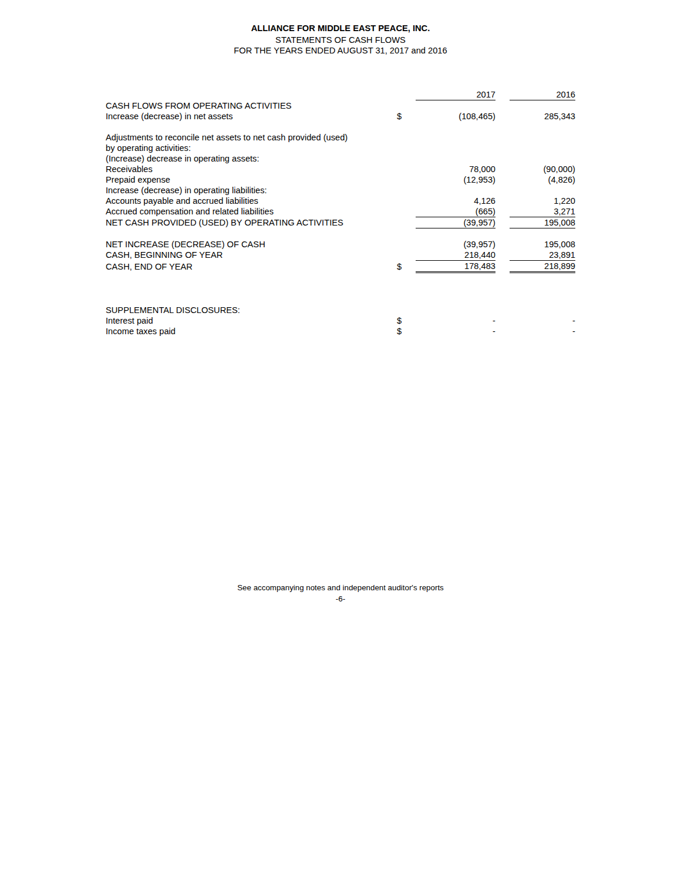ALLIANCE FOR MIDDLE EAST PEACE, INC.
STATEMENTS OF CASH FLOWS
FOR THE YEARS ENDED AUGUST 31, 2017 and 2016
| | | 2017 | | 2016 |
| CASH FLOWS FROM OPERATING ACTIVITIES | | | | |
| Increase (decrease) in net assets | $ | (108,465) | | 285,343 |
| Adjustments to reconcile net assets to net cash provided (used) | | | | |
| by operating activities: | | | | |
| (Increase) decrease in operating assets: | | | | |
| Receivables | | 78,000 | | (90,000) |
| Prepaid expense | | (12,953) | | (4,826) |
| Increase (decrease) in operating liabilities: | | | | |
| Accounts payable and accrued liabilities | | 4,126 | | 1,220 |
| Accrued compensation and related liabilities | | (665) | | 3,271 |
| NET CASH PROVIDED (USED) BY OPERATING ACTIVITIES | | (39,957) | | 195,008 |
| NET INCREASE (DECREASE) OF CASH | | (39,957) | | 195,008 |
| CASH, BEGINNING OF YEAR | | 218,440 | | 23,891 |
| CASH, END OF YEAR | $ | 178,483 | | 218,899 |
| SUPPLEMENTAL DISCLOSURES: | | | | |
| Interest paid | $ | - | | - |
| Income taxes paid | $ | - | | - |
See accompanying notes and independent auditor's reports
-6-